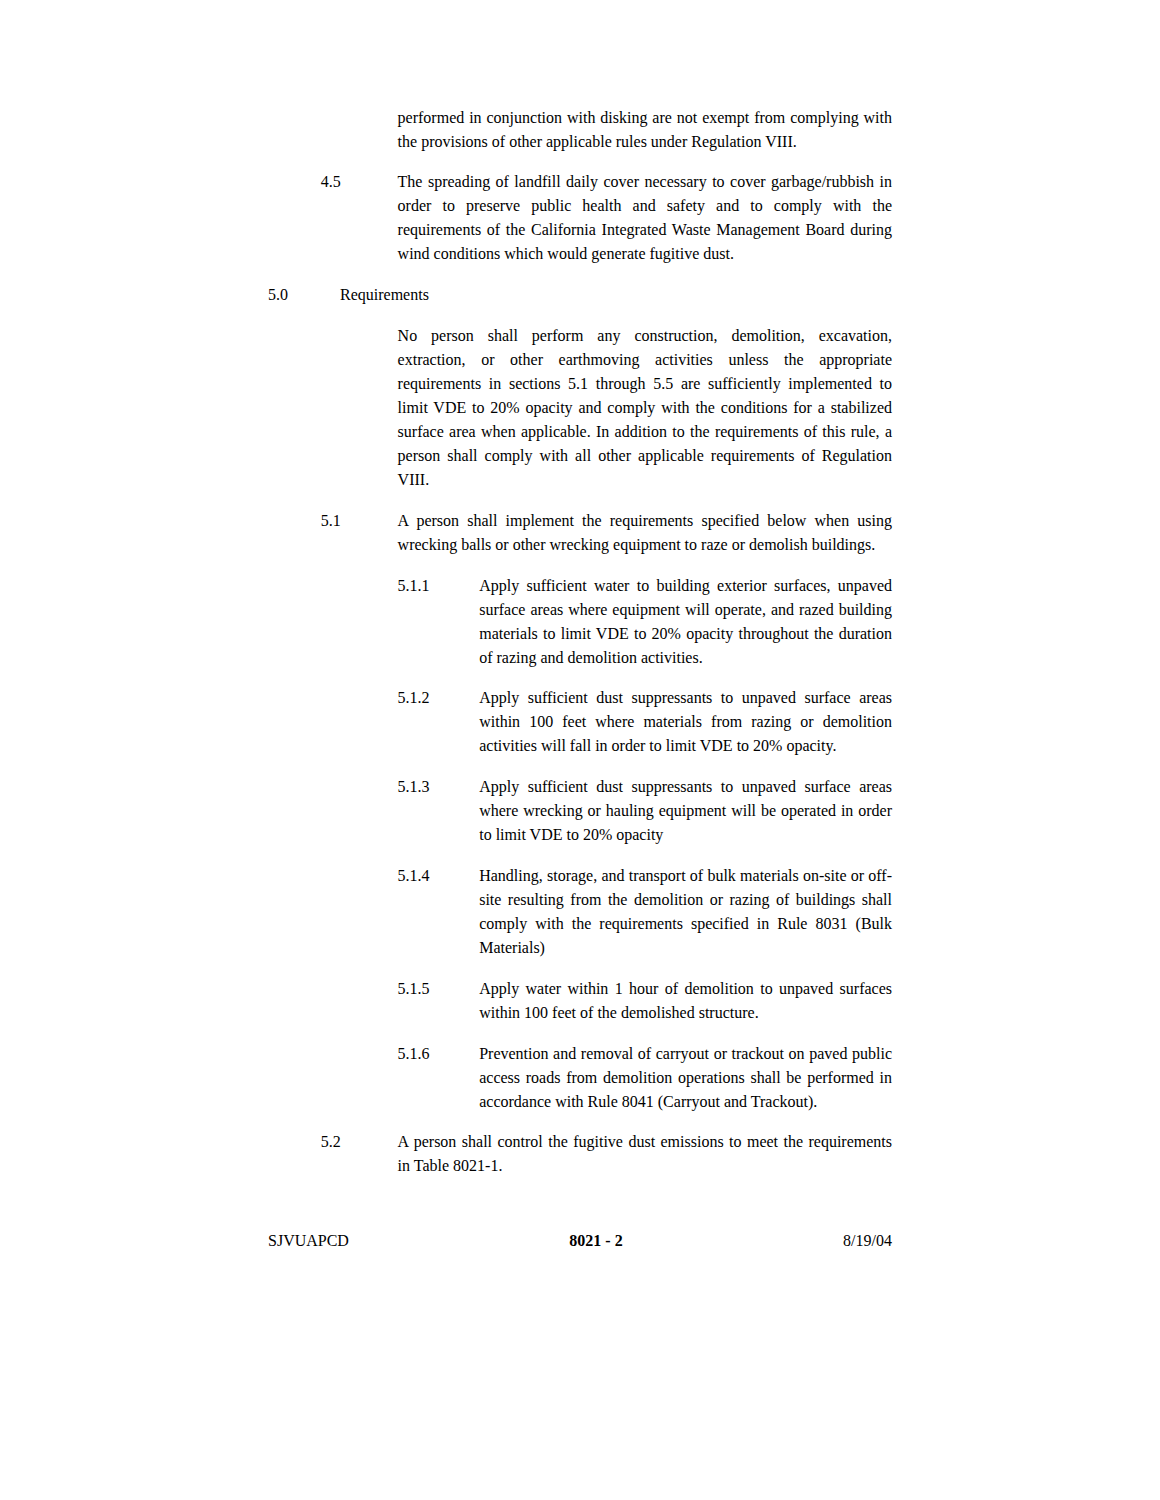performed in conjunction with disking are not exempt from complying with the provisions of other applicable rules under Regulation VIII.
4.5 The spreading of landfill daily cover necessary to cover garbage/rubbish in order to preserve public health and safety and to comply with the requirements of the California Integrated Waste Management Board during wind conditions which would generate fugitive dust.
5.0 Requirements
No person shall perform any construction, demolition, excavation, extraction, or other earthmoving activities unless the appropriate requirements in sections 5.1 through 5.5 are sufficiently implemented to limit VDE to 20% opacity and comply with the conditions for a stabilized surface area when applicable. In addition to the requirements of this rule, a person shall comply with all other applicable requirements of Regulation VIII.
5.1 A person shall implement the requirements specified below when using wrecking balls or other wrecking equipment to raze or demolish buildings.
5.1.1 Apply sufficient water to building exterior surfaces, unpaved surface areas where equipment will operate, and razed building materials to limit VDE to 20% opacity throughout the duration of razing and demolition activities.
5.1.2 Apply sufficient dust suppressants to unpaved surface areas within 100 feet where materials from razing or demolition activities will fall in order to limit VDE to 20% opacity.
5.1.3 Apply sufficient dust suppressants to unpaved surface areas where wrecking or hauling equipment will be operated in order to limit VDE to 20% opacity
5.1.4 Handling, storage, and transport of bulk materials on-site or off-site resulting from the demolition or razing of buildings shall comply with the requirements specified in Rule 8031 (Bulk Materials)
5.1.5 Apply water within 1 hour of demolition to unpaved surfaces within 100 feet of the demolished structure.
5.1.6 Prevention and removal of carryout or trackout on paved public access roads from demolition operations shall be performed in accordance with Rule 8041 (Carryout and Trackout).
5.2 A person shall control the fugitive dust emissions to meet the requirements in Table 8021-1.
SJVUAPCD
8021 - 2
8/19/04